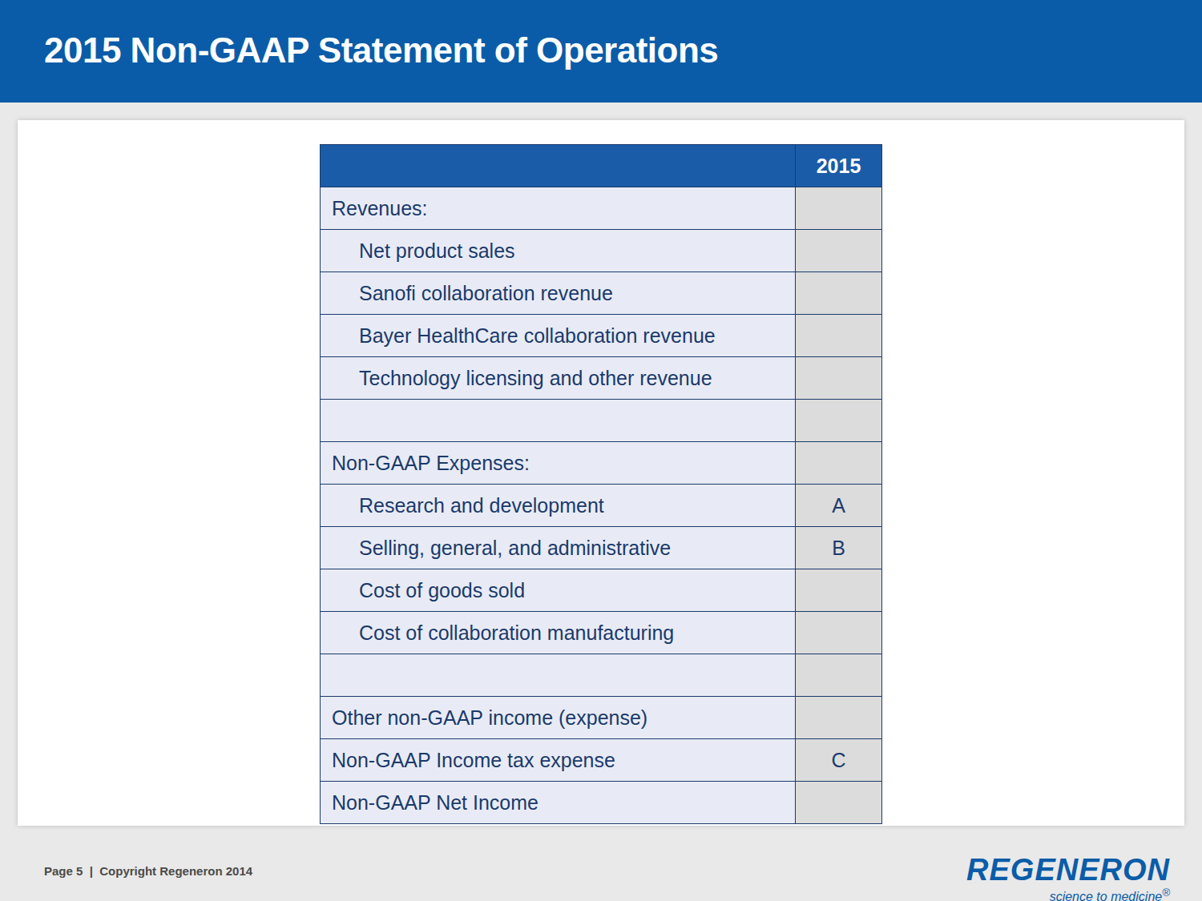2015 Non-GAAP Statement of Operations
| | 2015 |
| --- | --- |
| Revenues: | |
| Net product sales | |
| Sanofi collaboration revenue | |
| Bayer HealthCare collaboration revenue | |
| Technology licensing and other revenue | |
| Non-GAAP Expenses: | |
| Research and development | A |
| Selling, general, and administrative | B |
| Cost of goods sold | |
| Cost of collaboration manufacturing | |
| Other non-GAAP income (expense) | |
| Non-GAAP Income tax expense | C |
| Non-GAAP Net Income | |
Page 5 | Copyright Regeneron 2014
REGENERON
science to medicine®